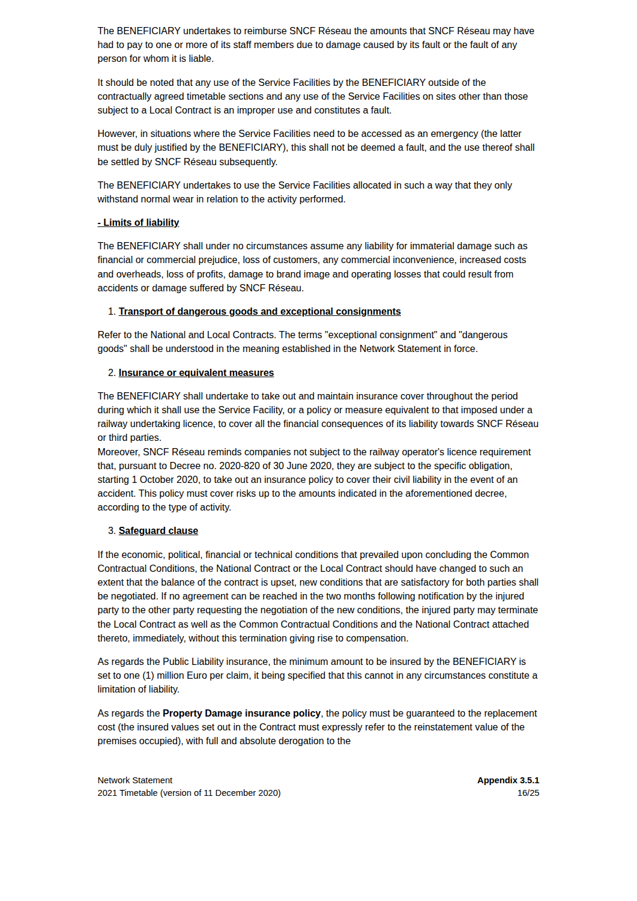The BENEFICIARY undertakes to reimburse SNCF Réseau the amounts that SNCF Réseau may have had to pay to one or more of its staff members due to damage caused by its fault or the fault of any person for whom it is liable.
It should be noted that any use of the Service Facilities by the BENEFICIARY outside of the contractually agreed timetable sections and any use of the Service Facilities on sites other than those subject to a Local Contract is an improper use and constitutes a fault.
However, in situations where the Service Facilities need to be accessed as an emergency (the latter must be duly justified by the BENEFICIARY), this shall not be deemed a fault, and the use thereof shall be settled by SNCF Réseau subsequently.
The BENEFICIARY undertakes to use the Service Facilities allocated in such a way that they only withstand normal wear in relation to the activity performed.
- Limits of liability
The BENEFICIARY shall under no circumstances assume any liability for immaterial damage such as financial or commercial prejudice, loss of customers, any commercial inconvenience, increased costs and overheads, loss of profits, damage to brand image and operating losses that could result from accidents or damage suffered by SNCF Réseau.
Transport of dangerous goods and exceptional consignments
Refer to the National and Local Contracts. The terms "exceptional consignment" and "dangerous goods" shall be understood in the meaning established in the Network Statement in force.
Insurance or equivalent measures
The BENEFICIARY shall undertake to take out and maintain insurance cover throughout the period during which it shall use the Service Facility, or a policy or measure equivalent to that imposed under a railway undertaking licence, to cover all the financial consequences of its liability towards SNCF Réseau or third parties.
Moreover, SNCF Réseau reminds companies not subject to the railway operator's licence requirement that, pursuant to Decree no. 2020-820 of 30 June 2020, they are subject to the specific obligation, starting 1 October 2020, to take out an insurance policy to cover their civil liability in the event of an accident. This policy must cover risks up to the amounts indicated in the aforementioned decree, according to the type of activity.
Safeguard clause
If the economic, political, financial or technical conditions that prevailed upon concluding the Common Contractual Conditions, the National Contract or the Local Contract should have changed to such an extent that the balance of the contract is upset, new conditions that are satisfactory for both parties shall be negotiated. If no agreement can be reached in the two months following notification by the injured party to the other party requesting the negotiation of the new conditions, the injured party may terminate the Local Contract as well as the Common Contractual Conditions and the National Contract attached thereto, immediately, without this termination giving rise to compensation.
As regards the Public Liability insurance, the minimum amount to be insured by the BENEFICIARY is set to one (1) million Euro per claim, it being specified that this cannot in any circumstances constitute a limitation of liability.
As regards the Property Damage insurance policy, the policy must be guaranteed to the replacement cost (the insured values set out in the Contract must expressly refer to the reinstatement value of the premises occupied), with full and absolute derogation to the
Network Statement
2021 Timetable (version of 11 December 2020)
Appendix 3.5.1 16/25